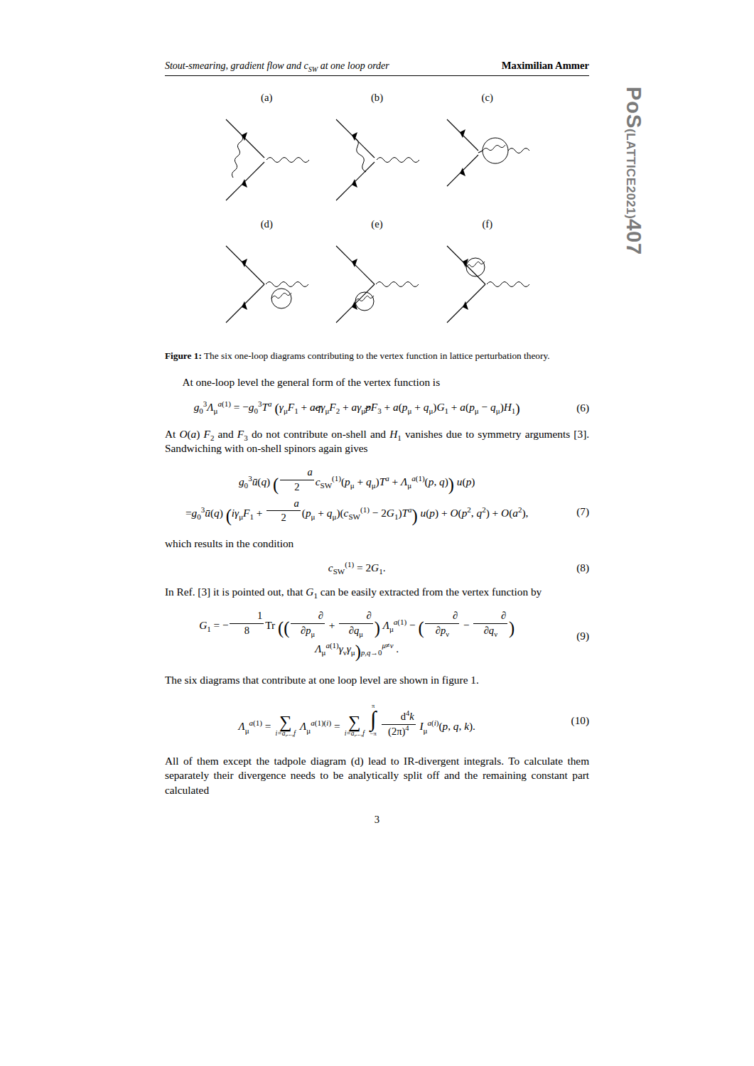Stout-smearing, gradient flow and cSW at one loop order
Maximilian Ammer
PoS(LATTICE2021) 407
(a)
(b)
(c)
(d)
(e)
(f)
Figure 1: The six one-loop diagrams contributing to the vertex function in lattice perturbation theory.
At one-loop level the general form of the vertex function is
g03Λμa(1) = −g03Ta (γμF1 + aqγμF2 + aγμpF3 + a(pμ + qμ)G1 + a(pμ − qμ)H1)
(6)
At O(a) F2 and F3 do not contribute on-shell and H1 vanishes due to symmetry arguments [3]. Sandwiching with on-shell spinors again gives
g03ū(q) (a 2 cSW(1)(pμ + qμ)Ta + Λμa(1)(p, q)) u(p)
=g03ū(q) (iγμF1 + a 2(pμ + qμ)(cSW(1) − 2G1)Ta) u(p) + O(p2, q2) + O(a2),
(7)
which results in the condition
cSW(1) = 2G1.
(8)
In Ref. [3] it is pointed out, that G1 can be easily extracted from the vertex function by
G1 = −18 Tr ((∂∂pμ + ∂∂qμ) Λμa(1) − (∂∂pν − ∂∂qν) Λμa(1)γνγμ)p,q→0μ≠ν .
(9)
The six diagrams that contribute at one loop level are shown in figure 1.
Λμa(1) = ∑i=a,...,f Λμa(1)(i) = ∑i=a,...,f π∫−π d4k(2π)4 Iμa(i)(p, q, k).
(10)
All of them except the tadpole diagram (d) lead to IR-divergent integrals. To calculate them separately their divergence needs to be analytically split off and the remaining constant part calculated
3